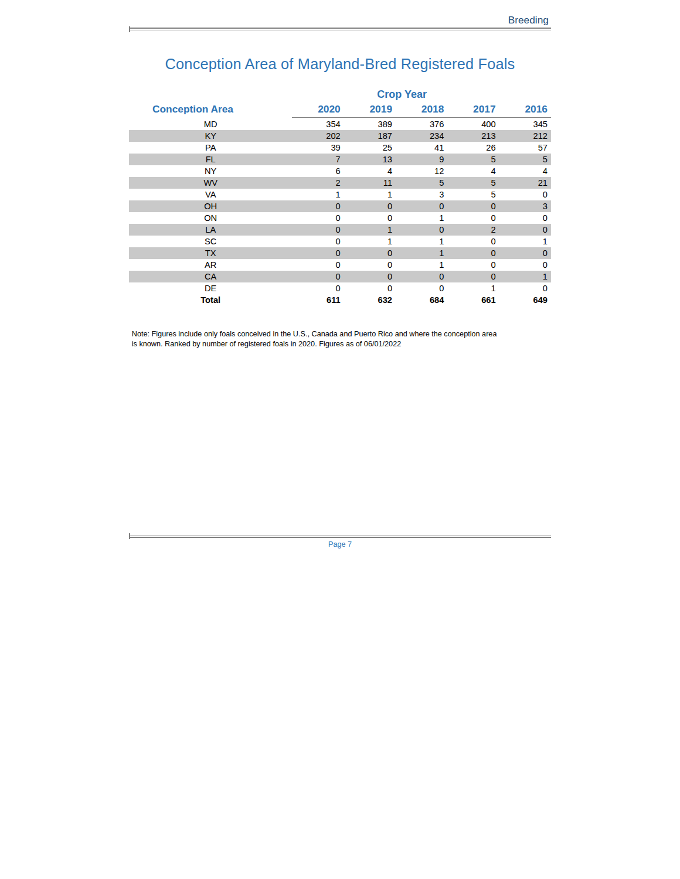Breeding
Conception Area of Maryland-Bred Registered Foals
Crop Year
| Conception Area | 2020 | 2019 | 2018 | 2017 | 2016 |
| --- | --- | --- | --- | --- | --- |
| MD | 354 | 389 | 376 | 400 | 345 |
| KY | 202 | 187 | 234 | 213 | 212 |
| PA | 39 | 25 | 41 | 26 | 57 |
| FL | 7 | 13 | 9 | 5 | 5 |
| NY | 6 | 4 | 12 | 4 | 4 |
| WV | 2 | 11 | 5 | 5 | 21 |
| VA | 1 | 1 | 3 | 5 | 0 |
| OH | 0 | 0 | 0 | 0 | 3 |
| ON | 0 | 0 | 1 | 0 | 0 |
| LA | 0 | 1 | 0 | 2 | 0 |
| SC | 0 | 1 | 1 | 0 | 1 |
| TX | 0 | 0 | 1 | 0 | 0 |
| AR | 0 | 0 | 1 | 0 | 0 |
| CA | 0 | 0 | 0 | 0 | 1 |
| DE | 0 | 0 | 0 | 1 | 0 |
| Total | 611 | 632 | 684 | 661 | 649 |
Note: Figures include only foals conceived in the U.S., Canada and Puerto Rico and where the conception area is known. Ranked by number of registered foals in 2020. Figures as of 06/01/2022
Page 7